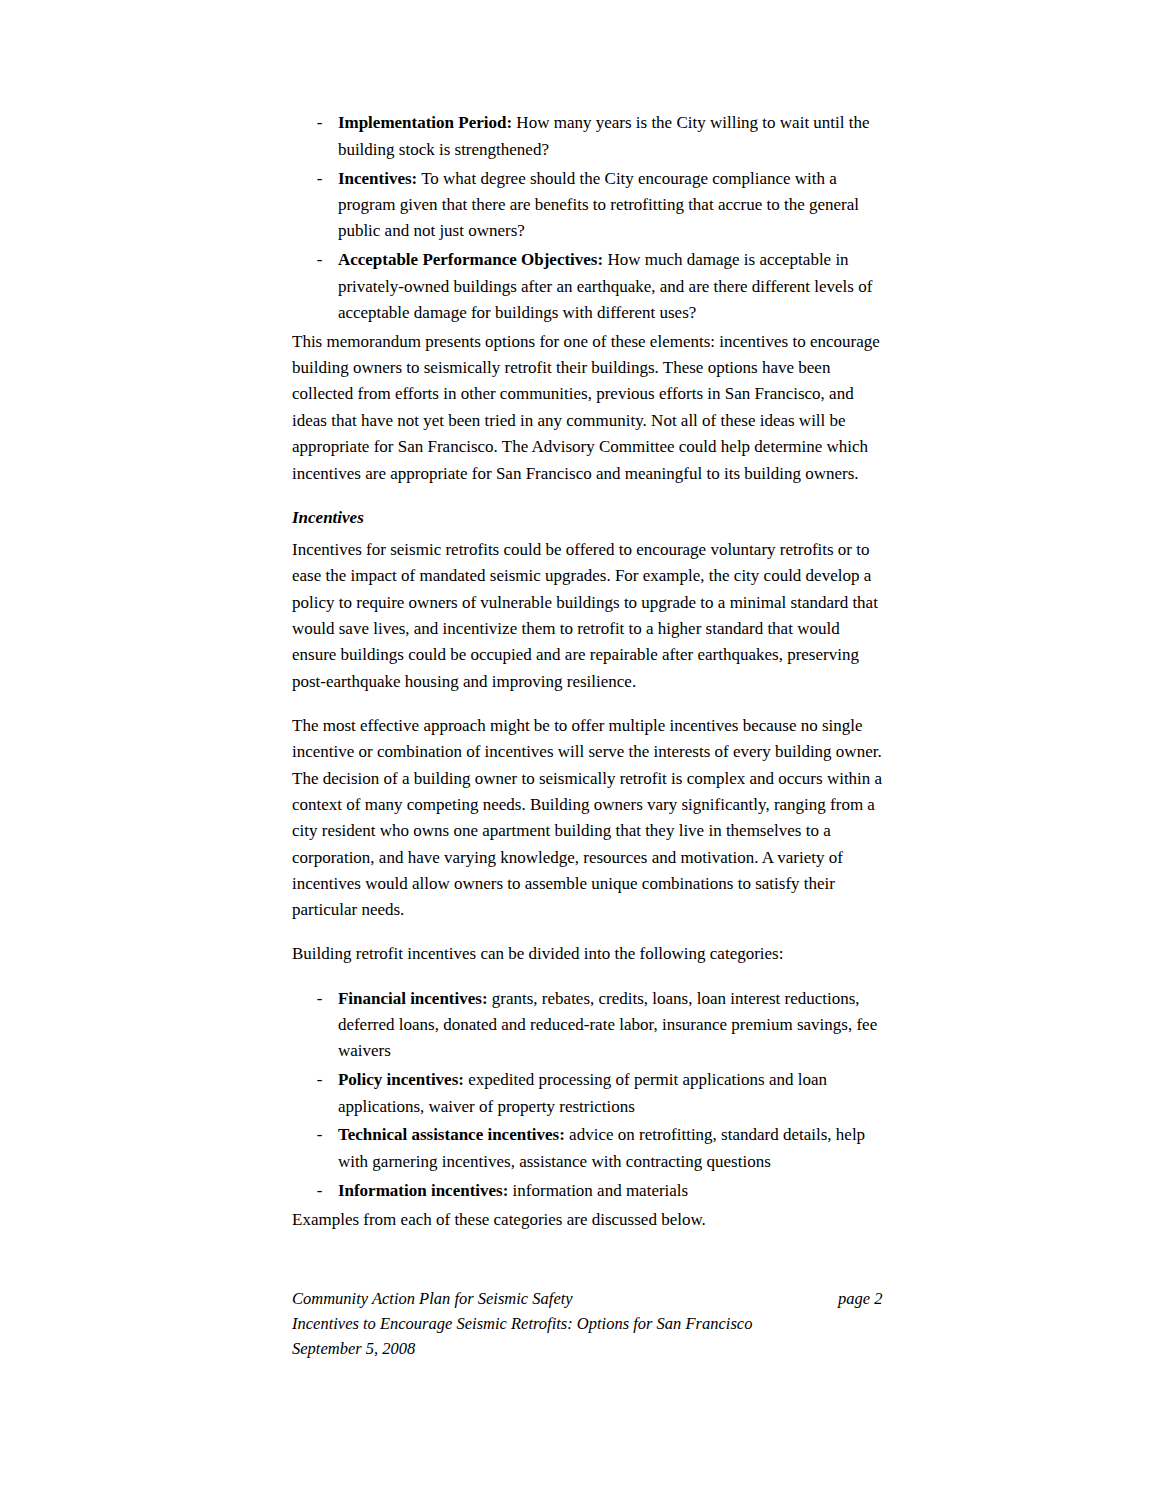Implementation Period: How many years is the City willing to wait until the building stock is strengthened?
Incentives: To what degree should the City encourage compliance with a program given that there are benefits to retrofitting that accrue to the general public and not just owners?
Acceptable Performance Objectives: How much damage is acceptable in privately-owned buildings after an earthquake, and are there different levels of acceptable damage for buildings with different uses?
This memorandum presents options for one of these elements: incentives to encourage building owners to seismically retrofit their buildings. These options have been collected from efforts in other communities, previous efforts in San Francisco, and ideas that have not yet been tried in any community. Not all of these ideas will be appropriate for San Francisco. The Advisory Committee could help determine which incentives are appropriate for San Francisco and meaningful to its building owners.
Incentives
Incentives for seismic retrofits could be offered to encourage voluntary retrofits or to ease the impact of mandated seismic upgrades. For example, the city could develop a policy to require owners of vulnerable buildings to upgrade to a minimal standard that would save lives, and incentivize them to retrofit to a higher standard that would ensure buildings could be occupied and are repairable after earthquakes, preserving post-earthquake housing and improving resilience.
The most effective approach might be to offer multiple incentives because no single incentive or combination of incentives will serve the interests of every building owner. The decision of a building owner to seismically retrofit is complex and occurs within a context of many competing needs. Building owners vary significantly, ranging from a city resident who owns one apartment building that they live in themselves to a corporation, and have varying knowledge, resources and motivation. A variety of incentives would allow owners to assemble unique combinations to satisfy their particular needs.
Building retrofit incentives can be divided into the following categories:
Financial incentives: grants, rebates, credits, loans, loan interest reductions, deferred loans, donated and reduced-rate labor, insurance premium savings, fee waivers
Policy incentives: expedited processing of permit applications and loan applications, waiver of property restrictions
Technical assistance incentives: advice on retrofitting, standard details, help with garnering incentives, assistance with contracting questions
Information incentives: information and materials
Examples from each of these categories are discussed below.
page 2 Community Action Plan for Seismic Safety Incentives to Encourage Seismic Retrofits: Options for San Francisco September 5, 2008